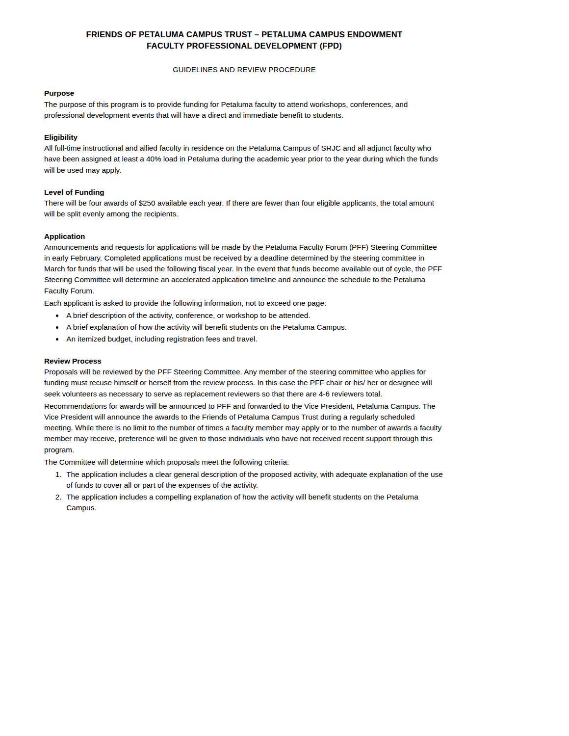FRIENDS OF PETALUMA CAMPUS TRUST – PETALUMA CAMPUS ENDOWMENT
FACULTY PROFESSIONAL DEVELOPMENT (FPD)
GUIDELINES AND REVIEW PROCEDURE
Purpose
The purpose of this program is to provide funding for Petaluma faculty to attend workshops, conferences, and professional development events that will have a direct and immediate benefit to students.
Eligibility
All full-time instructional and allied faculty in residence on the Petaluma Campus of SRJC and all adjunct faculty who have been assigned at least a 40% load in Petaluma during the academic year prior to the year during which the funds will be used may apply.
Level of Funding
There will be four awards of $250 available each year. If there are fewer than four eligible applicants, the total amount will be split evenly among the recipients.
Application
Announcements and requests for applications will be made by the Petaluma Faculty Forum (PFF) Steering Committee in early February. Completed applications must be received by a deadline determined by the steering committee in March for funds that will be used the following fiscal year. In the event that funds become available out of cycle, the PFF Steering Committee will determine an accelerated application timeline and announce the schedule to the Petaluma Faculty Forum.
Each applicant is asked to provide the following information, not to exceed one page:
A brief description of the activity, conference, or workshop to be attended.
A brief explanation of how the activity will benefit students on the Petaluma Campus.
An itemized budget, including registration fees and travel.
Review Process
Proposals will be reviewed by the PFF Steering Committee. Any member of the steering committee who applies for funding must recuse himself or herself from the review process. In this case the PFF chair or his/ her or designee will seek volunteers as necessary to serve as replacement reviewers so that there are 4-6 reviewers total.
Recommendations for awards will be announced to PFF and forwarded to the Vice President, Petaluma Campus. The Vice President will announce the awards to the Friends of Petaluma Campus Trust during a regularly scheduled meeting. While there is no limit to the number of times a faculty member may apply or to the number of awards a faculty member may receive, preference will be given to those individuals who have not received recent support through this program.
The Committee will determine which proposals meet the following criteria:
The application includes a clear general description of the proposed activity, with adequate explanation of the use of funds to cover all or part of the expenses of the activity.
The application includes a compelling explanation of how the activity will benefit students on the Petaluma Campus.